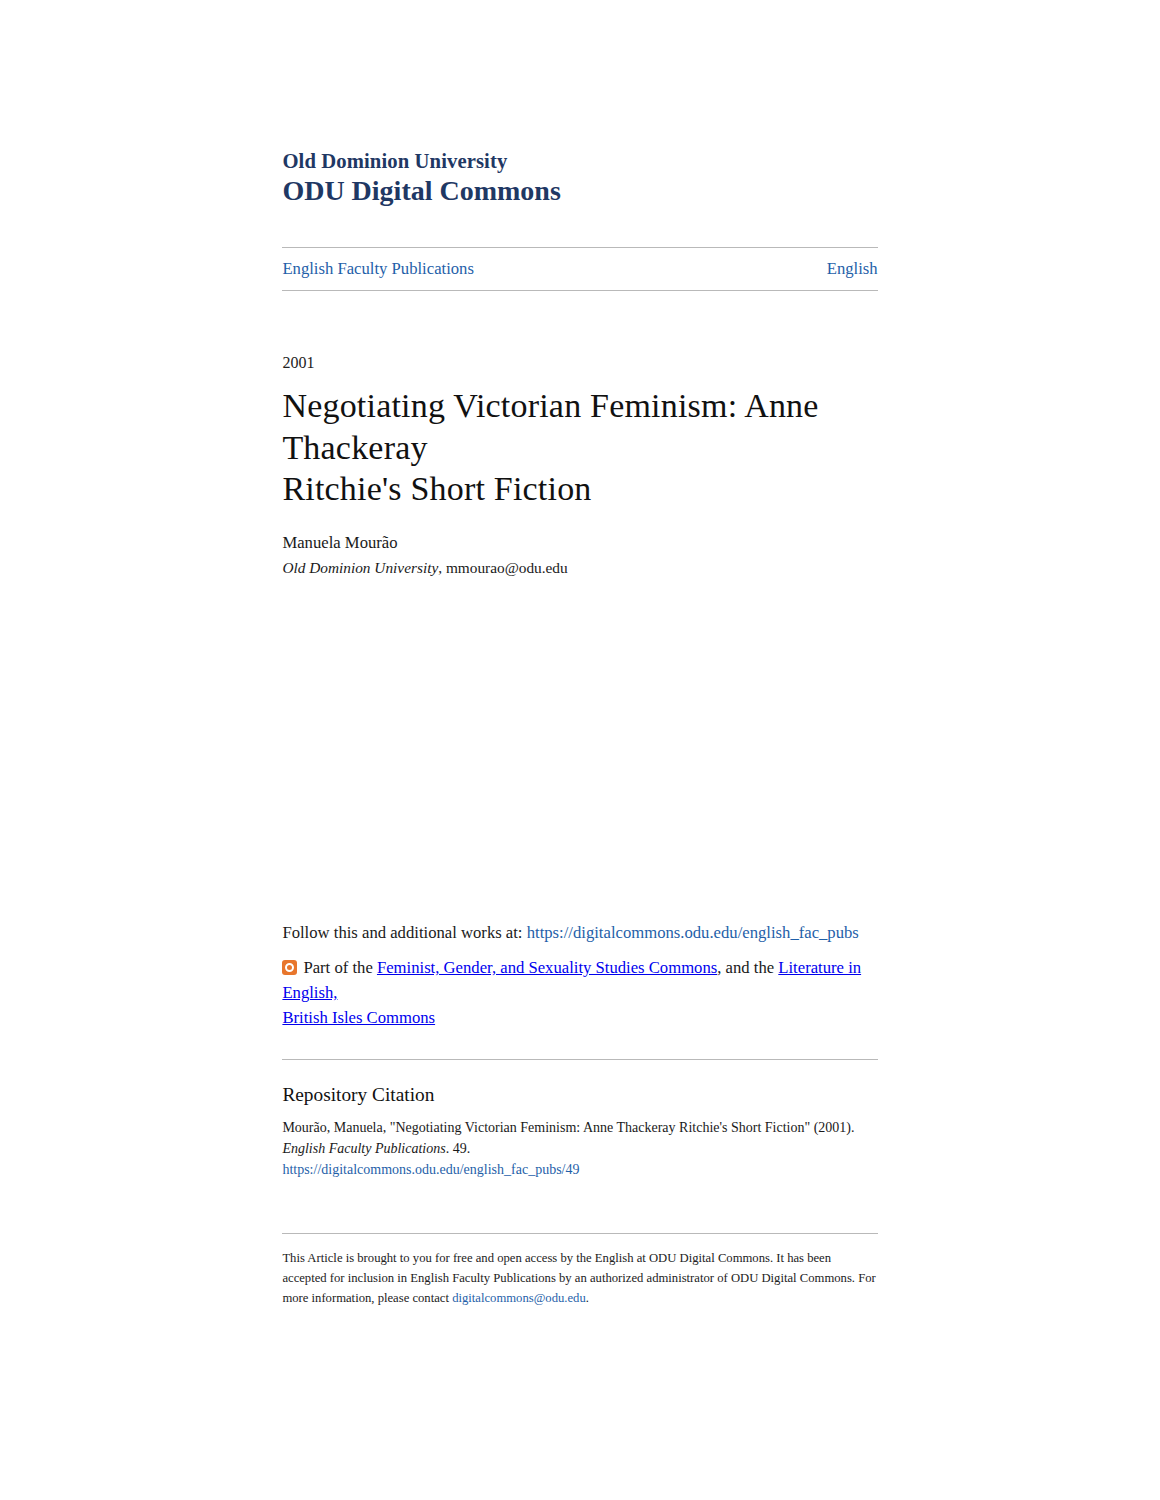Old Dominion University
ODU Digital Commons
English Faculty Publications English
2001
Negotiating Victorian Feminism: Anne Thackeray
Ritchie's Short Fiction
Manuela Mourão
Old Dominion University, mmourao@odu.edu
Follow this and additional works at: https://digitalcommons.odu.edu/english_fac_pubs
Part of the Feminist, Gender, and Sexuality Studies Commons, and the Literature in English,
British Isles Commons
Repository Citation
Mourão, Manuela, "Negotiating Victorian Feminism: Anne Thackeray Ritchie's Short Fiction" (2001). English Faculty Publications. 49.
https://digitalcommons.odu.edu/english_fac_pubs/49
This Article is brought to you for free and open access by the English at ODU Digital Commons. It has been accepted for inclusion in English Faculty Publications by an authorized administrator of ODU Digital Commons. For more information, please contact digitalcommons@odu.edu.